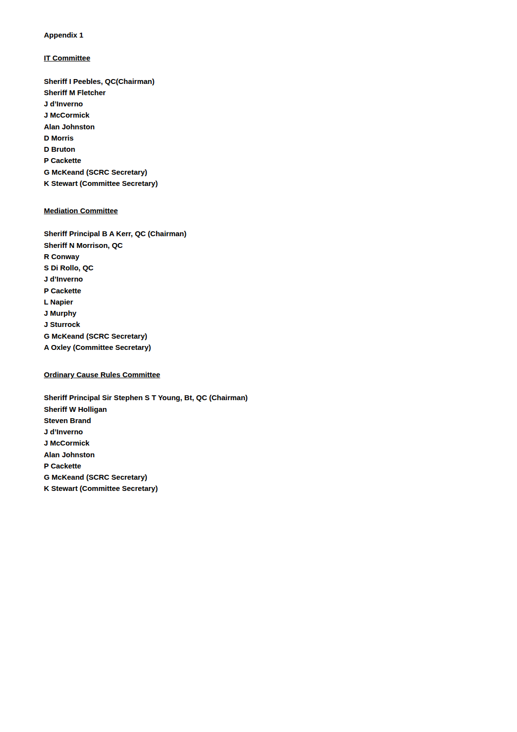Appendix 1
IT Committee
Sheriff I Peebles, QC(Chairman)
Sheriff M Fletcher
J d’Inverno
J McCormick
Alan Johnston
D Morris
D Bruton
P Cackette
G McKeand (SCRC Secretary)
K Stewart (Committee Secretary)
Mediation Committee
Sheriff Principal B A Kerr, QC (Chairman)
Sheriff N Morrison, QC
R Conway
S Di Rollo, QC
J d’Inverno
P Cackette
L Napier
J Murphy
J Sturrock
G McKeand (SCRC Secretary)
A Oxley (Committee Secretary)
Ordinary Cause Rules Committee
Sheriff Principal Sir Stephen S T Young, Bt, QC (Chairman)
Sheriff W Holligan
Steven Brand
J d’Inverno
J McCormick
Alan Johnston
P Cackette
G McKeand (SCRC Secretary)
K Stewart (Committee Secretary)